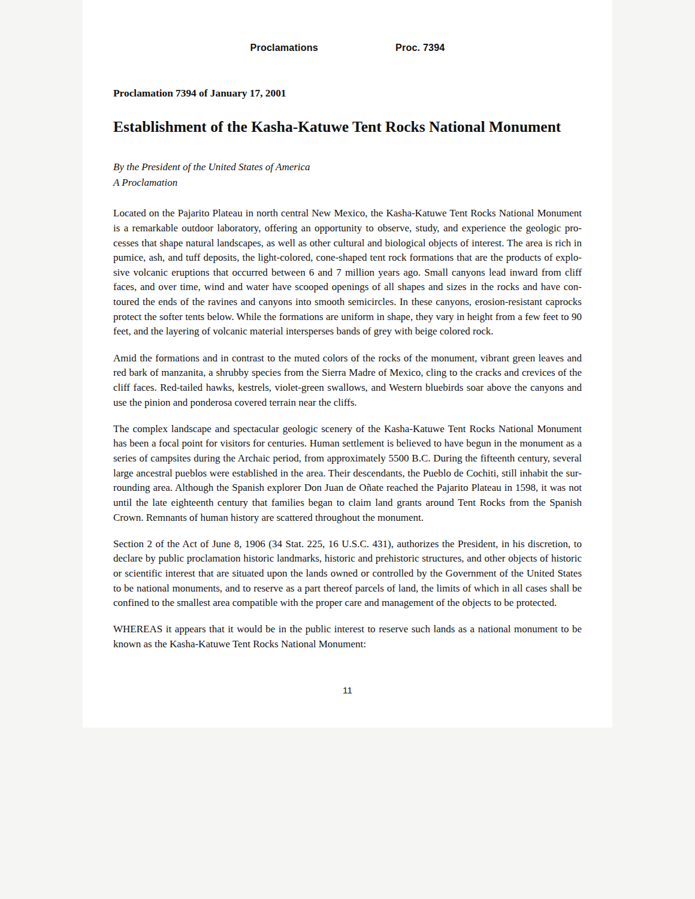Proclamations Proc. 7394
Proclamation 7394 of January 17, 2001
Establishment of the Kasha-Katuwe Tent Rocks National Monument
By the President of the United States of America
A Proclamation
Located on the Pajarito Plateau in north central New Mexico, the Kasha-Katuwe Tent Rocks National Monument is a remarkable outdoor laboratory, offering an opportunity to observe, study, and experience the geologic processes that shape natural landscapes, as well as other cultural and biological objects of interest. The area is rich in pumice, ash, and tuff deposits, the light-colored, cone-shaped tent rock formations that are the products of explosive volcanic eruptions that occurred between 6 and 7 million years ago. Small canyons lead inward from cliff faces, and over time, wind and water have scooped openings of all shapes and sizes in the rocks and have contoured the ends of the ravines and canyons into smooth semicircles. In these canyons, erosion-resistant caprocks protect the softer tents below. While the formations are uniform in shape, they vary in height from a few feet to 90 feet, and the layering of volcanic material intersperses bands of grey with beige colored rock.
Amid the formations and in contrast to the muted colors of the rocks of the monument, vibrant green leaves and red bark of manzanita, a shrubby species from the Sierra Madre of Mexico, cling to the cracks and crevices of the cliff faces. Red-tailed hawks, kestrels, violet-green swallows, and Western bluebirds soar above the canyons and use the pinion and ponderosa covered terrain near the cliffs.
The complex landscape and spectacular geologic scenery of the Kasha-Katuwe Tent Rocks National Monument has been a focal point for visitors for centuries. Human settlement is believed to have begun in the monument as a series of campsites during the Archaic period, from approximately 5500 B.C. During the fifteenth century, several large ancestral pueblos were established in the area. Their descendants, the Pueblo de Cochiti, still inhabit the surrounding area. Although the Spanish explorer Don Juan de Oñate reached the Pajarito Plateau in 1598, it was not until the late eighteenth century that families began to claim land grants around Tent Rocks from the Spanish Crown. Remnants of human history are scattered throughout the monument.
Section 2 of the Act of June 8, 1906 (34 Stat. 225, 16 U.S.C. 431), authorizes the President, in his discretion, to declare by public proclamation historic landmarks, historic and prehistoric structures, and other objects of historic or scientific interest that are situated upon the lands owned or controlled by the Government of the United States to be national monuments, and to reserve as a part thereof parcels of land, the limits of which in all cases shall be confined to the smallest area compatible with the proper care and management of the objects to be protected.
WHEREAS it appears that it would be in the public interest to reserve such lands as a national monument to be known as the Kasha-Katuwe Tent Rocks National Monument:
11